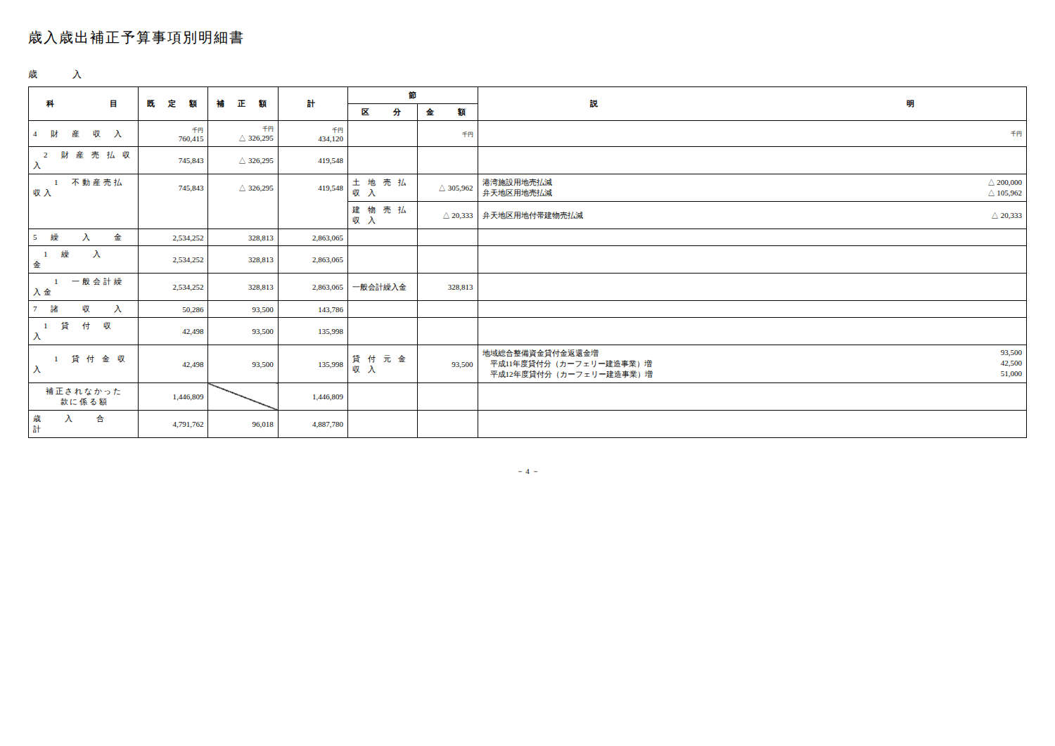歳入歳出補正予算事項別明細書
歳　　入
| 科 目 | 既 定 額 | 補 正 額 | 計 | 節 | 説 明 |
| --- | --- | --- | --- | --- | --- |
| 区 分 | 金 額 |
| 4 財 産 収 入 | 千円 760,415 | 千円 △ 326,295 | 千円 434,120 | | 千円 | 千円 |
| 2 財 産 売 払 収 入 | 745,843 | △ 326,295 | 419,548 | | | |
| 1 不動産売払収入 | 745,843 | △ 326,295 | 419,548 | 土 地 売 払 収 入 | △ 305,962 | 港湾施設用地売払減 △ 200,000 弁天地区用地売払減 △ 105,962 |
| | | | | 建 物 売 払 収 入 | △ 20,333 | 弁天地区用地付帯建物売払減 △ 20,333 |
| 5 繰 入 金 | 2,534,252 | 328,813 | 2,863,065 | | | |
| 1 繰 入 金 | 2,534,252 | 328,813 | 2,863,065 | | | |
| 1 一般会計繰入金 | 2,534,252 | 328,813 | 2,863,065 | 一般会計繰入金 | 328,813 | |
| 7 諸 収 入 | 50,286 | 93,500 | 143,786 | | | |
| 1 貸 付 収 入 | 42,498 | 93,500 | 135,998 | | | |
| 1 貸 付 金 収 入 | 42,498 | 93,500 | 135,998 | 貸 付 元 金 収 入 | 93,500 | 地域総合整備資金貸付金返還金増 93,500 平成11年度貸付分（カーフェリー建造事業）増 42,500 平成12年度貸付分（カーフェリー建造事業）増 51,000 |
| 補 正 さ れ な か っ た 款 に 係 る 額 | 1,446,809 | | 1,446,809 | | | |
| 歳 入 合 計 | 4,791,762 | 96,018 | 4,887,780 | | | |
－ 4 －